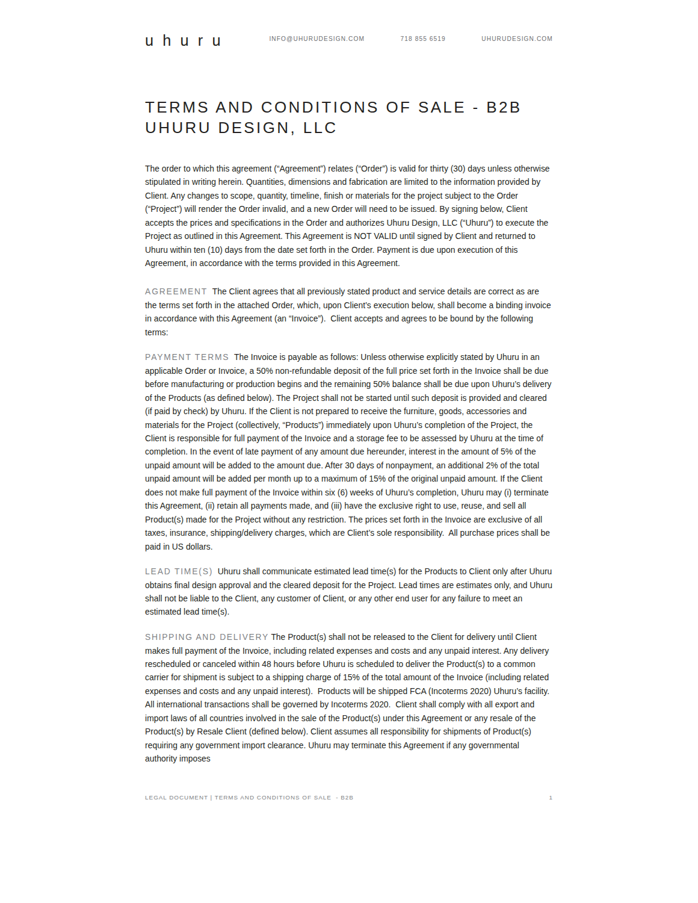u h u r u
INFO@UHURUDESIGN.COM 718 855 6519 UHURUDESIGN.COM
TERMS AND CONDITIONS OF SALE - B2B
UHURU DESIGN, LLC
The order to which this agreement (“Agreement”) relates (“Order”) is valid for thirty (30) days unless otherwise stipulated in writing herein. Quantities, dimensions and fabrication are limited to the information provided by Client. Any changes to scope, quantity, timeline, finish or materials for the project subject to the Order (“Project”) will render the Order invalid, and a new Order will need to be issued. By signing below, Client accepts the prices and specifications in the Order and authorizes Uhuru Design, LLC (“Uhuru”) to execute the Project as outlined in this Agreement. This Agreement is NOT VALID until signed by Client and returned to Uhuru within ten (10) days from the date set forth in the Order. Payment is due upon execution of this Agreement, in accordance with the terms provided in this Agreement.
AGREEMENT The Client agrees that all previously stated product and service details are correct as are the terms set forth in the attached Order, which, upon Client’s execution below, shall become a binding invoice in accordance with this Agreement (an “Invoice”). Client accepts and agrees to be bound by the following terms:
PAYMENT TERMS The Invoice is payable as follows: Unless otherwise explicitly stated by Uhuru in an applicable Order or Invoice, a 50% non-refundable deposit of the full price set forth in the Invoice shall be due before manufacturing or production begins and the remaining 50% balance shall be due upon Uhuru’s delivery of the Products (as defined below). The Project shall not be started until such deposit is provided and cleared (if paid by check) by Uhuru. If the Client is not prepared to receive the furniture, goods, accessories and materials for the Project (collectively, “Products”) immediately upon Uhuru’s completion of the Project, the Client is responsible for full payment of the Invoice and a storage fee to be assessed by Uhuru at the time of completion. In the event of late payment of any amount due hereunder, interest in the amount of 5% of the unpaid amount will be added to the amount due. After 30 days of nonpayment, an additional 2% of the total unpaid amount will be added per month up to a maximum of 15% of the original unpaid amount. If the Client does not make full payment of the Invoice within six (6) weeks of Uhuru’s completion, Uhuru may (i) terminate this Agreement, (ii) retain all payments made, and (iii) have the exclusive right to use, reuse, and sell all Product(s) made for the Project without any restriction. The prices set forth in the Invoice are exclusive of all taxes, insurance, shipping/delivery charges, which are Client’s sole responsibility. All purchase prices shall be paid in US dollars.
LEAD TIME(S) Uhuru shall communicate estimated lead time(s) for the Products to Client only after Uhuru obtains final design approval and the cleared deposit for the Project. Lead times are estimates only, and Uhuru shall not be liable to the Client, any customer of Client, or any other end user for any failure to meet an estimated lead time(s).
SHIPPING AND DELIVERY The Product(s) shall not be released to the Client for delivery until Client makes full payment of the Invoice, including related expenses and costs and any unpaid interest. Any delivery rescheduled or canceled within 48 hours before Uhuru is scheduled to deliver the Product(s) to a common carrier for shipment is subject to a shipping charge of 15% of the total amount of the Invoice (including related expenses and costs and any unpaid interest). Products will be shipped FCA (Incoterms 2020) Uhuru’s facility. All international transactions shall be governed by Incoterms 2020. Client shall comply with all export and import laws of all countries involved in the sale of the Product(s) under this Agreement or any resale of the Product(s) by Resale Client (defined below). Client assumes all responsibility for shipments of Product(s) requiring any government import clearance. Uhuru may terminate this Agreement if any governmental authority imposes
LEGAL DOCUMENT | TERMS AND CONDITIONS OF SALE - B2B
1